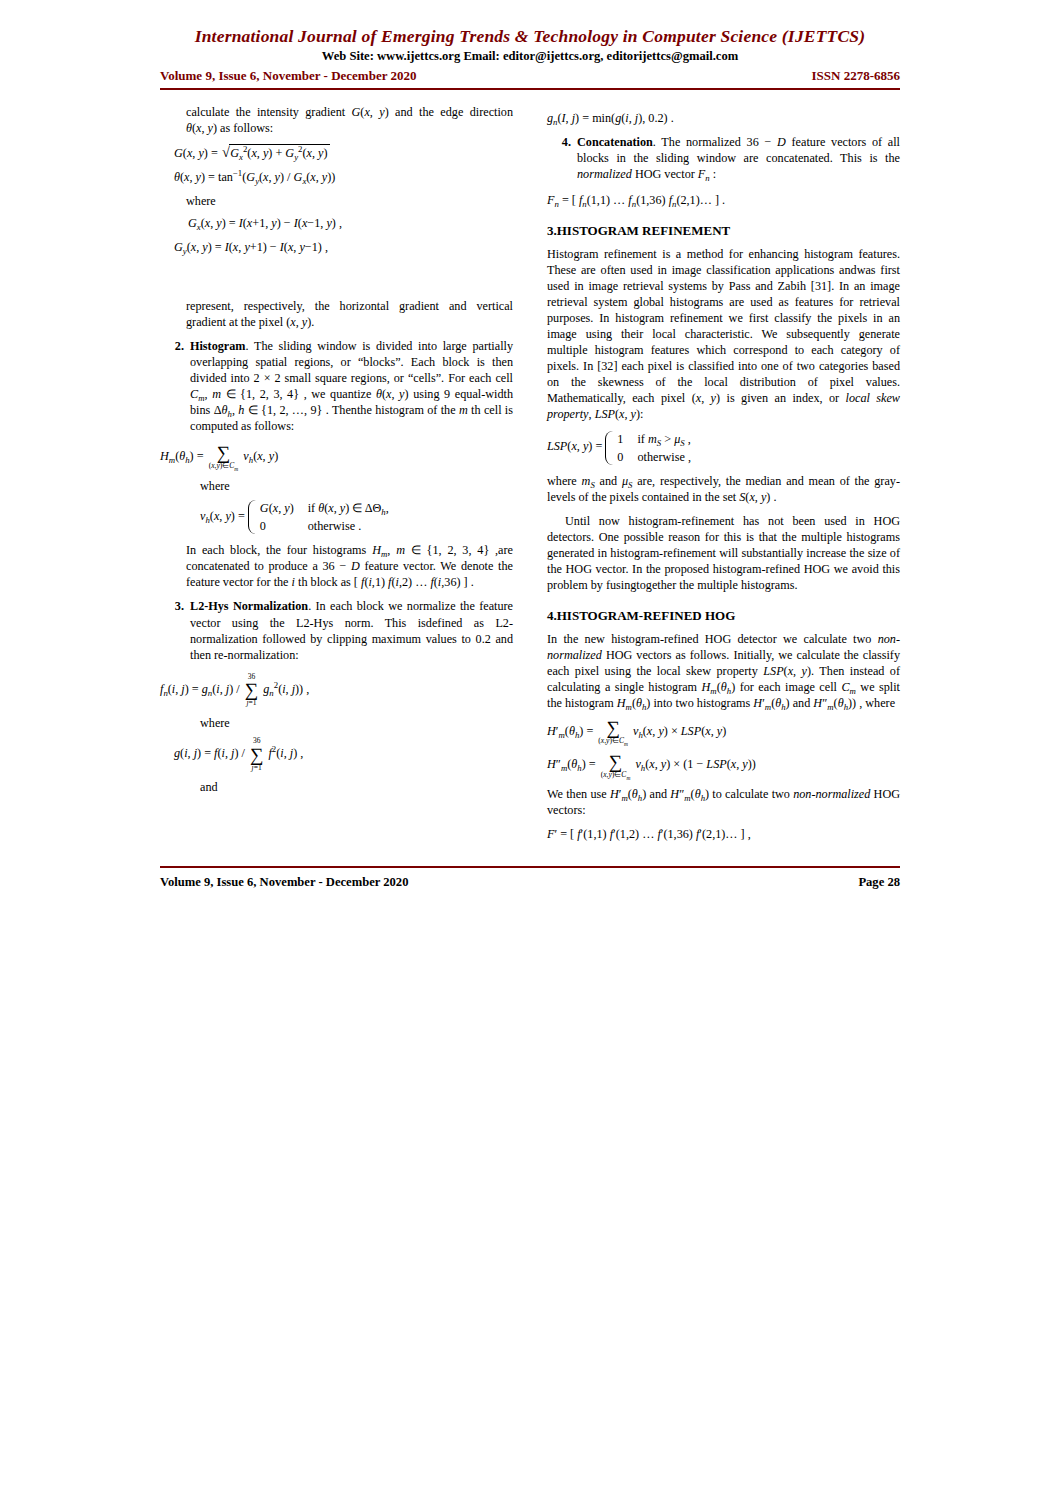International Journal of Emerging Trends & Technology in Computer Science (IJETTCS)
Web Site: www.ijettcs.org Email: editor@ijettcs.org, editorijettcs@gmail.com
Volume 9, Issue 6, November - December 2020
ISSN 2278-6856
calculate the intensity gradient G(x, y) and the edge direction θ(x, y) as follows:
G(x, y) = Gx2(x, y) + Gy2(x, y)
θ(x, y) = tan−1(Gy(x, y) / Gx(x, y))
where
Gx(x, y) = I(x+1, y) − I(x−1, y) ,
Gy(x, y) = I(x, y+1) − I(x, y−1) ,
represent, respectively, the horizontal gradient and vertical gradient at the pixel (x, y).
2. Histogram. The sliding window is divided into large partially overlapping spatial regions, or “blocks”. Each block is then divided into 2 × 2 small square regions, or “cells”. For each cell Cm, m ∈ {1, 2, 3, 4} , we quantize θ(x, y) using 9 equal-width bins Δθh, h ∈ {1, 2, …, 9} . Thenthe histogram of the m th cell is computed as follows:
Hm(θh) = ∑(x,y)∈Cm vh(x, y)
where
vh(x, y) = G(x, y) if θ(x, y) ∈ ΔΘh, 0 otherwise .
In each block, the four histograms Hm, m ∈ {1, 2, 3, 4} ,are concatenated to produce a 36 − D feature vector. We denote the feature vector for the i th block as [ f(i,1) f(i,2) … f(i,36) ] .
3. L2-Hys Normalization. In each block we normalize the feature vector using the L2-Hys norm. This isdefined as L2-normalization followed by clipping maximum values to 0.2 and then re-normalization:
fn(i, j) = gn(i, j) / 36∑j=1 gn2(i, j)) ,
where
g(i, j) = f(i, j) / 36∑j=1 f2(i, j) ,
and
gn(I, j) = min(g(i, j), 0.2) .
4. Concatenation. The normalized 36 − D feature vectors of all blocks in the sliding window are concatenated. This is the normalized HOG vector Fn :
Fn = [ fn(1,1) … fn(1,36) fn(2,1)… ] .
3.HISTOGRAM REFINEMENT
Histogram refinement is a method for enhancing histogram features. These are often used in image classification applications andwas first used in image retrieval systems by Pass and Zabih [31]. In an image retrieval system global histograms are used as features for retrieval purposes. In histogram refinement we first classify the pixels in an image using their local characteristic. We subsequently generate multiple histogram features which correspond to each category of pixels. In [32] each pixel is classified into one of two categories based on the skewness of the local distribution of pixel values. Mathematically, each pixel (x, y) is given an index, or local skew property, LSP(x, y):
LSP(x, y) = 1 if mS > μS , 0 otherwise ,
where mS and μS are, respectively, the median and mean of the gray-levels of the pixels contained in the set S(x, y) .
Until now histogram-refinement has not been used in HOG detectors. One possible reason for this is that the multiple histograms generated in histogram-refinement will substantially increase the size of the HOG vector. In the proposed histogram-refined HOG we avoid this problem by fusingtogether the multiple histograms.
4.HISTOGRAM-REFINED HOG
In the new histogram-refined HOG detector we calculate two non-normalized HOG vectors as follows. Initially, we calculate the classify each pixel using the local skew property LSP(x, y). Then instead of calculating a single histogram Hm(θh) for each image cell Cm we split the histogram Hm(θh) into two histograms H′m(θh) and H″m(θh)) , where
H′m(θh) = ∑(x,y)∈Cm vh(x, y) × LSP(x, y)
H″m(θh) = ∑(x,y)∈Cm vh(x, y) × (1 − LSP(x, y))
We then use H′m(θh) and H″m(θh) to calculate two non-normalized HOG vectors:
F′ = [ f′(1,1) f′(1,2) … f′(1,36) f′(2,1)… ] ,
Volume 9, Issue 6, November - December 2020
Page 28